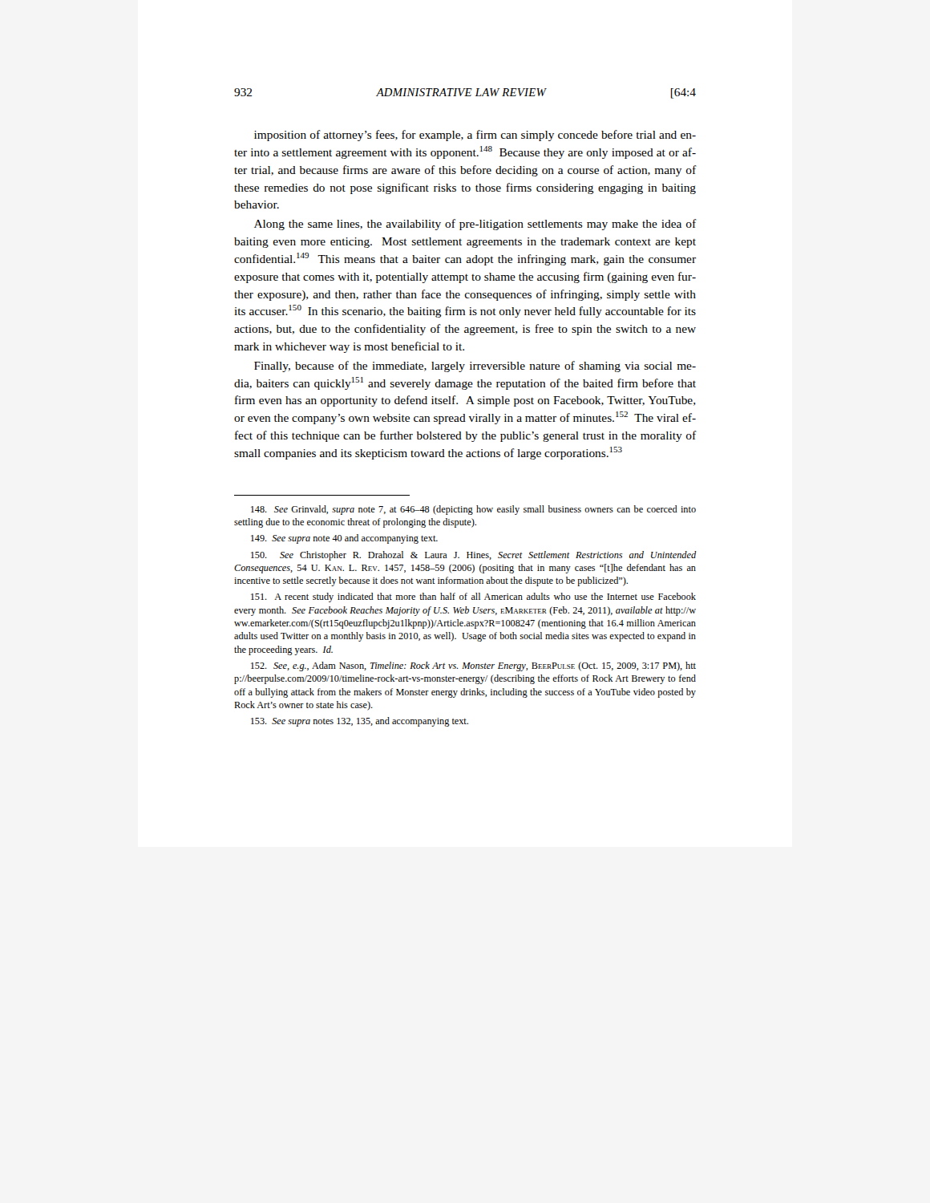932 Administrative Law Review [64:4
imposition of attorney’s fees, for example, a firm can simply concede before trial and enter into a settlement agreement with its opponent.148 Because they are only imposed at or after trial, and because firms are aware of this before deciding on a course of action, many of these remedies do not pose significant risks to those firms considering engaging in baiting behavior.
Along the same lines, the availability of pre-litigation settlements may make the idea of baiting even more enticing. Most settlement agreements in the trademark context are kept confidential.149 This means that a baiter can adopt the infringing mark, gain the consumer exposure that comes with it, potentially attempt to shame the accusing firm (gaining even further exposure), and then, rather than face the consequences of infringing, simply settle with its accuser.150 In this scenario, the baiting firm is not only never held fully accountable for its actions, but, due to the confidentiality of the agreement, is free to spin the switch to a new mark in whichever way is most beneficial to it.
Finally, because of the immediate, largely irreversible nature of shaming via social media, baiters can quickly151 and severely damage the reputation of the baited firm before that firm even has an opportunity to defend itself. A simple post on Facebook, Twitter, YouTube, or even the company’s own website can spread virally in a matter of minutes.152 The viral effect of this technique can be further bolstered by the public’s general trust in the morality of small companies and its skepticism toward the actions of large corporations.153
148. See Grinvald, supra note 7, at 646–48 (depicting how easily small business owners can be coerced into settling due to the economic threat of prolonging the dispute).
149. See supra note 40 and accompanying text.
150. See Christopher R. Drahozal & Laura J. Hines, Secret Settlement Restrictions and Unintended Consequences, 54 U. Kan. L. Rev. 1457, 1458–59 (2006) (positing that in many cases “[t]he defendant has an incentive to settle secretly because it does not want information about the dispute to be publicized”).
151. A recent study indicated that more than half of all American adults who use the Internet use Facebook every month. See Facebook Reaches Majority of U.S. Web Users, eMarketer (Feb. 24, 2011), available at http://www.emarketer.com/(S(rt15q0euzflupcbj2u1lkpnp))/Article.aspx?R=1008247 (mentioning that 16.4 million American adults used Twitter on a monthly basis in 2010, as well). Usage of both social media sites was expected to expand in the proceeding years. Id.
152. See, e.g., Adam Nason, Timeline: Rock Art vs. Monster Energy, BeerPulse (Oct. 15, 2009, 3:17 PM), http://beerpulse.com/2009/10/timeline-rock-art-vs-monster-energy/ (describing the efforts of Rock Art Brewery to fend off a bullying attack from the makers of Monster energy drinks, including the success of a YouTube video posted by Rock Art’s owner to state his case).
153. See supra notes 132, 135, and accompanying text.